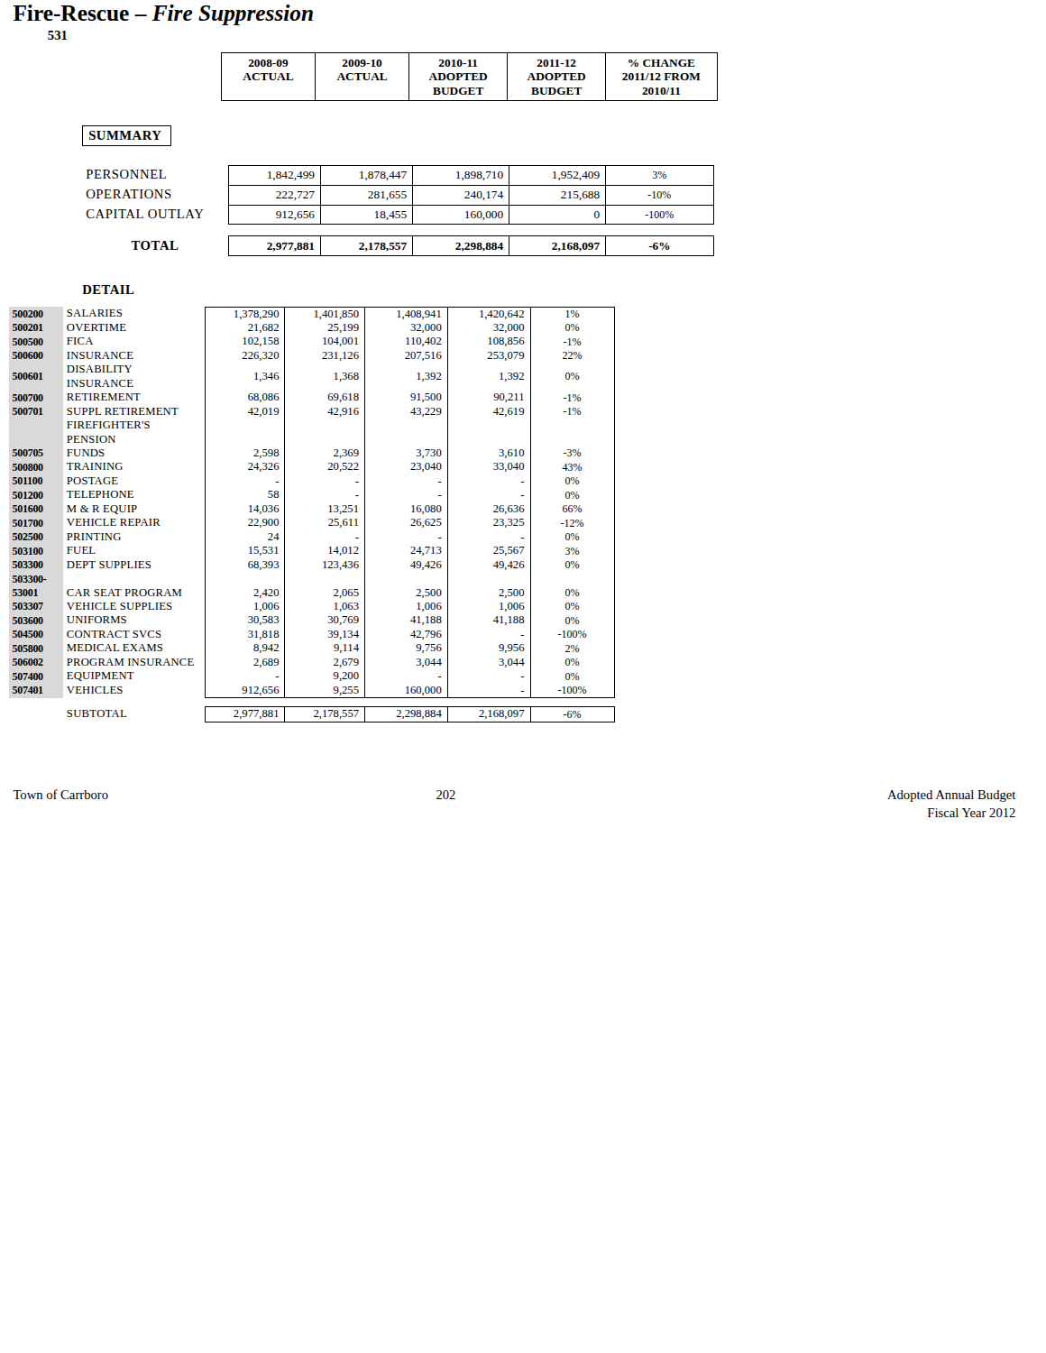Fire-Rescue – Fire Suppression
531
| 2008-09 ACTUAL | 2009-10 ACTUAL | 2010-11 ADOPTED BUDGET | 2011-12 ADOPTED BUDGET | % CHANGE 2011/12 FROM 2010/11 |
SUMMARY
| PERSONNEL | 1,842,499 | 1,878,447 | 1,898,710 | 1,952,409 | 3% |
| OPERATIONS | 222,727 | 281,655 | 240,174 | 215,688 | -10% |
| CAPITAL OUTLAY | 912,656 | 18,455 | 160,000 | 0 | -100% |
| TOTAL | 2,977,881 | 2,178,557 | 2,298,884 | 2,168,097 | -6% |
DETAIL
| 500200 | SALARIES | 1,378,290 | 1,401,850 | 1,408,941 | 1,420,642 | 1% |
| 500201 | OVERTIME | 21,682 | 25,199 | 32,000 | 32,000 | 0% |
| 500500 | FICA | 102,158 | 104,001 | 110,402 | 108,856 | -1% |
| 500600 | INSURANCE | 226,320 | 231,126 | 207,516 | 253,079 | 22% |
| 500601 | DISABILITY INSURANCE | 1,346 | 1,368 | 1,392 | 1,392 | 0% |
| 500700 | RETIREMENT | 68,086 | 69,618 | 91,500 | 90,211 | -1% |
| 500701 | SUPPL RETIREMENT | 42,019 | 42,916 | 43,229 | 42,619 | -1% |
| | FIREFIGHTER'S PENSION | | | | | |
| 500705 | FUNDS | 2,598 | 2,369 | 3,730 | 3,610 | -3% |
| 500800 | TRAINING | 24,326 | 20,522 | 23,040 | 33,040 | 43% |
| 501100 | POSTAGE | - | - | - | - | 0% |
| 501200 | TELEPHONE | 58 | - | - | - | 0% |
| 501600 | M & R EQUIP | 14,036 | 13,251 | 16,080 | 26,636 | 66% |
| 501700 | VEHICLE REPAIR | 22,900 | 25,611 | 26,625 | 23,325 | -12% |
| 502500 | PRINTING | 24 | - | - | - | 0% |
| 503100 | FUEL | 15,531 | 14,012 | 24,713 | 25,567 | 3% |
| 503300 | DEPT SUPPLIES | 68,393 | 123,436 | 49,426 | 49,426 | 0% |
| 503300- | | | | | | |
| 53001 | CAR SEAT PROGRAM | 2,420 | 2,065 | 2,500 | 2,500 | 0% |
| 503307 | VEHICLE SUPPLIES | 1,006 | 1,063 | 1,006 | 1,006 | 0% |
| 503600 | UNIFORMS | 30,583 | 30,769 | 41,188 | 41,188 | 0% |
| 504500 | CONTRACT SVCS | 31,818 | 39,134 | 42,796 | - | -100% |
| 505800 | MEDICAL EXAMS | 8,942 | 9,114 | 9,756 | 9,956 | 2% |
| 506002 | PROGRAM INSURANCE | 2,689 | 2,679 | 3,044 | 3,044 | 0% |
| 507400 | EQUIPMENT | - | 9,200 | - | - | 0% |
| 507401 | VEHICLES | 912,656 | 9,255 | 160,000 | - | -100% |
| | SUBTOTAL | 2,977,881 | 2,178,557 | 2,298,884 | 2,168,097 | -6% |
Town of Carrboro
202
Adopted Annual Budget
Fiscal Year 2012